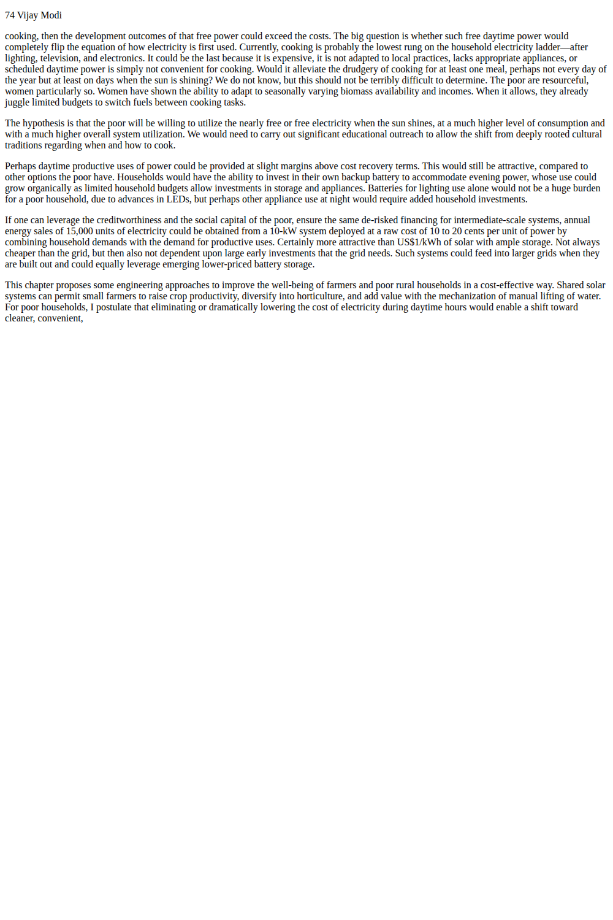74 Vijay Modi
cooking, then the development outcomes of that free power could exceed the costs. The big question is whether such free daytime power would completely flip the equation of how electricity is first used. Currently, cooking is probably the lowest rung on the household electricity ladder—after lighting, television, and electronics. It could be the last because it is expensive, it is not adapted to local practices, lacks appropriate appliances, or scheduled daytime power is simply not convenient for cooking. Would it alleviate the drudgery of cooking for at least one meal, perhaps not every day of the year but at least on days when the sun is shining? We do not know, but this should not be terribly difficult to determine. The poor are resourceful, women particularly so. Women have shown the ability to adapt to seasonally varying biomass availability and incomes. When it allows, they already juggle limited budgets to switch fuels between cooking tasks.
The hypothesis is that the poor will be willing to utilize the nearly free or free electricity when the sun shines, at a much higher level of consumption and with a much higher overall system utilization. We would need to carry out significant educational outreach to allow the shift from deeply rooted cultural traditions regarding when and how to cook.
Perhaps daytime productive uses of power could be provided at slight margins above cost recovery terms. This would still be attractive, compared to other options the poor have. Households would have the ability to invest in their own backup battery to accommodate evening power, whose use could grow organically as limited household budgets allow investments in storage and appliances. Batteries for lighting use alone would not be a huge burden for a poor household, due to advances in LEDs, but perhaps other appliance use at night would require added household investments.
If one can leverage the creditworthiness and the social capital of the poor, ensure the same de-risked financing for intermediate-scale systems, annual energy sales of 15,000 units of electricity could be obtained from a 10-kW system deployed at a raw cost of 10 to 20 cents per unit of power by combining household demands with the demand for productive uses. Certainly more attractive than US$1/kWh of solar with ample storage. Not always cheaper than the grid, but then also not dependent upon large early investments that the grid needs. Such systems could feed into larger grids when they are built out and could equally leverage emerging lower-priced battery storage.
This chapter proposes some engineering approaches to improve the well-being of farmers and poor rural households in a cost-effective way. Shared solar systems can permit small farmers to raise crop productivity, diversify into horticulture, and add value with the mechanization of manual lifting of water. For poor households, I postulate that eliminating or dramatically lowering the cost of electricity during daytime hours would enable a shift toward cleaner, convenient,